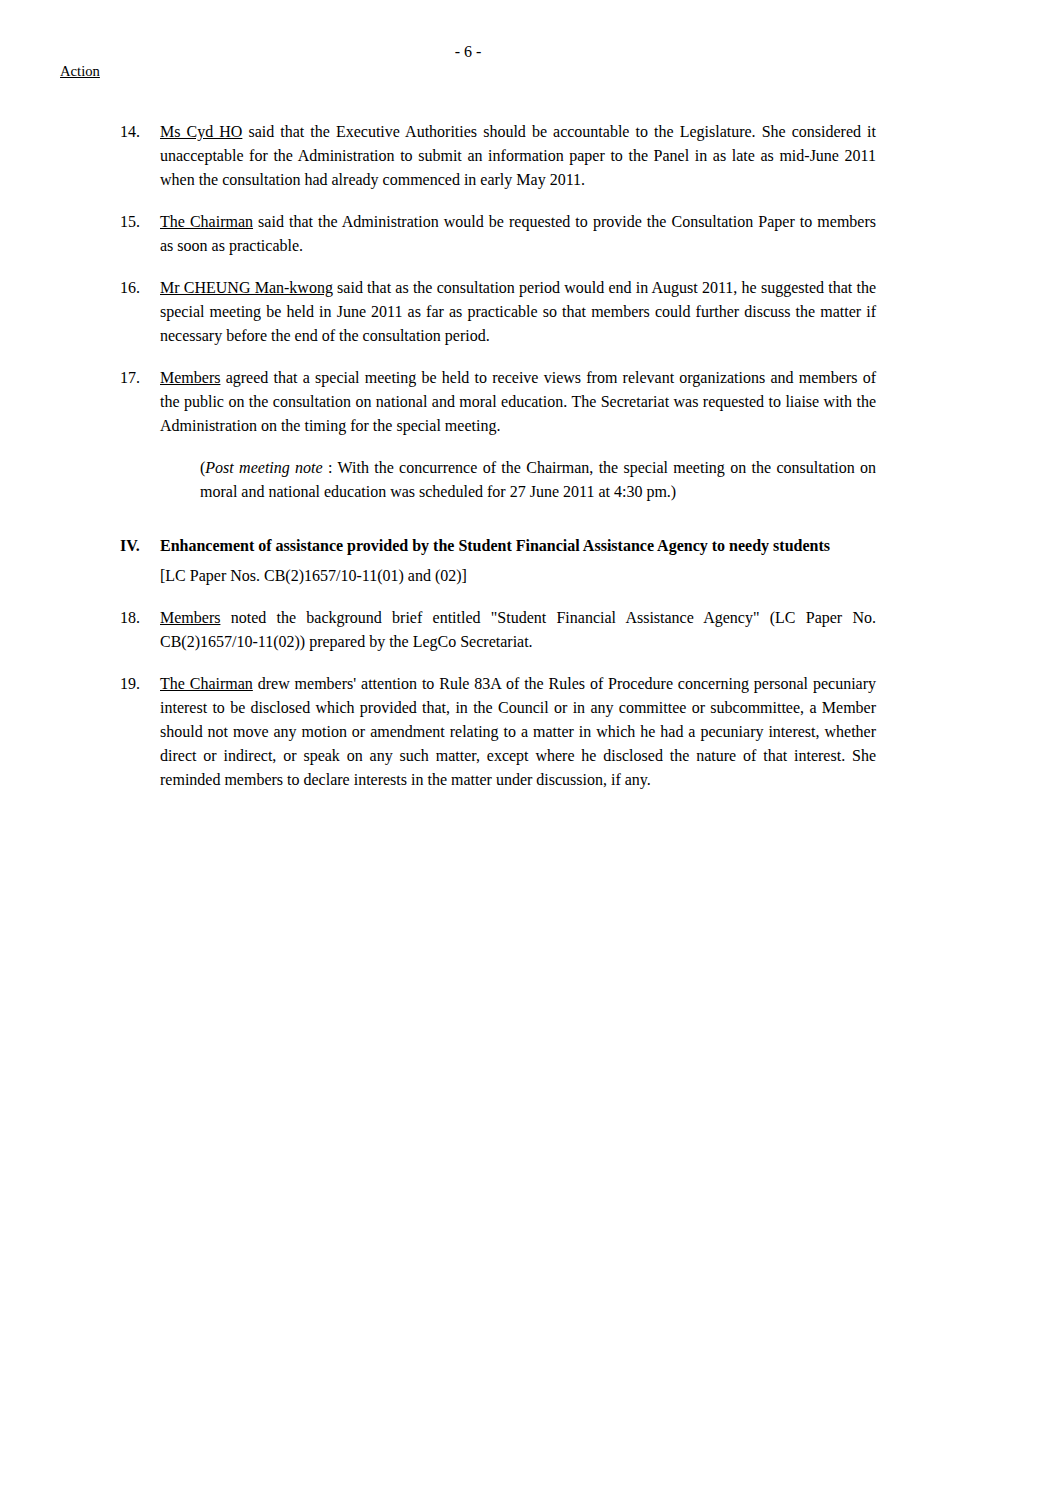Action
- 6 -
14. Ms Cyd HO said that the Executive Authorities should be accountable to the Legislature. She considered it unacceptable for the Administration to submit an information paper to the Panel in as late as mid-June 2011 when the consultation had already commenced in early May 2011.
15. The Chairman said that the Administration would be requested to provide the Consultation Paper to members as soon as practicable.
16. Mr CHEUNG Man-kwong said that as the consultation period would end in August 2011, he suggested that the special meeting be held in June 2011 as far as practicable so that members could further discuss the matter if necessary before the end of the consultation period.
17. Members agreed that a special meeting be held to receive views from relevant organizations and members of the public on the consultation on national and moral education. The Secretariat was requested to liaise with the Administration on the timing for the special meeting.
(Post meeting note : With the concurrence of the Chairman, the special meeting on the consultation on moral and national education was scheduled for 27 June 2011 at 4:30 pm.)
IV. Enhancement of assistance provided by the Student Financial Assistance Agency to needy students
[LC Paper Nos. CB(2)1657/10-11(01) and (02)]
18. Members noted the background brief entitled "Student Financial Assistance Agency" (LC Paper No. CB(2)1657/10-11(02)) prepared by the LegCo Secretariat.
19. The Chairman drew members' attention to Rule 83A of the Rules of Procedure concerning personal pecuniary interest to be disclosed which provided that, in the Council or in any committee or subcommittee, a Member should not move any motion or amendment relating to a matter in which he had a pecuniary interest, whether direct or indirect, or speak on any such matter, except where he disclosed the nature of that interest. She reminded members to declare interests in the matter under discussion, if any.